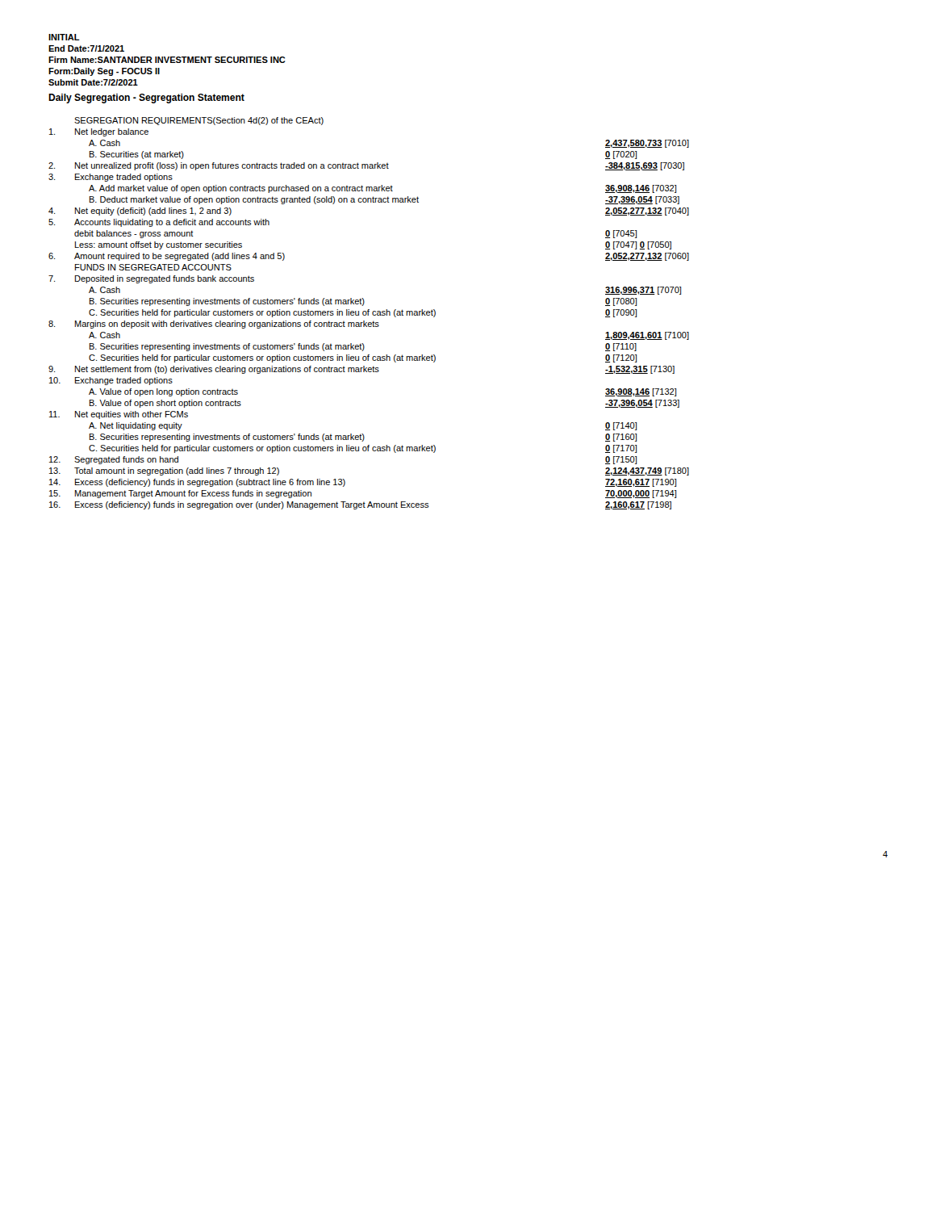INITIAL
End Date:7/1/2021
Firm Name:SANTANDER INVESTMENT SECURITIES INC
Form:Daily Seg - FOCUS II
Submit Date:7/2/2021
Daily Segregation - Segregation Statement
| | SEGREGATION REQUIREMENTS(Section 4d(2) of the CEAct) | |
| 1. | Net ledger balance | |
| | A. Cash | 2,437,580,733 [7010] |
| | B. Securities (at market) | 0 [7020] |
| 2. | Net unrealized profit (loss) in open futures contracts traded on a contract market | -384,815,693 [7030] |
| 3. | Exchange traded options | |
| | A. Add market value of open option contracts purchased on a contract market | 36,908,146 [7032] |
| | B. Deduct market value of open option contracts granted (sold) on a contract market | -37,396,054 [7033] |
| 4. | Net equity (deficit) (add lines 1, 2 and 3) | 2,052,277,132 [7040] |
| 5. | Accounts liquidating to a deficit and accounts with | |
| | debit balances - gross amount | 0 [7045] |
| | Less: amount offset by customer securities | 0 [7047] 0 [7050] |
| 6. | Amount required to be segregated (add lines 4 and 5) | 2,052,277,132 [7060] |
| | FUNDS IN SEGREGATED ACCOUNTS | |
| 7. | Deposited in segregated funds bank accounts | |
| | A. Cash | 316,996,371 [7070] |
| | B. Securities representing investments of customers' funds (at market) | 0 [7080] |
| | C. Securities held for particular customers or option customers in lieu of cash (at market) | 0 [7090] |
| 8. | Margins on deposit with derivatives clearing organizations of contract markets | |
| | A. Cash | 1,809,461,601 [7100] |
| | B. Securities representing investments of customers' funds (at market) | 0 [7110] |
| | C. Securities held for particular customers or option customers in lieu of cash (at market) | 0 [7120] |
| 9. | Net settlement from (to) derivatives clearing organizations of contract markets | -1,532,315 [7130] |
| 10. | Exchange traded options | |
| | A. Value of open long option contracts | 36,908,146 [7132] |
| | B. Value of open short option contracts | -37,396,054 [7133] |
| 11. | Net equities with other FCMs | |
| | A. Net liquidating equity | 0 [7140] |
| | B. Securities representing investments of customers' funds (at market) | 0 [7160] |
| | C. Securities held for particular customers or option customers in lieu of cash (at market) | 0 [7170] |
| 12. | Segregated funds on hand | 0 [7150] |
| 13. | Total amount in segregation (add lines 7 through 12) | 2,124,437,749 [7180] |
| 14. | Excess (deficiency) funds in segregation (subtract line 6 from line 13) | 72,160,617 [7190] |
| 15. | Management Target Amount for Excess funds in segregation | 70,000,000 [7194] |
| 16. | Excess (deficiency) funds in segregation over (under) Management Target Amount Excess | 2,160,617 [7198] |
4